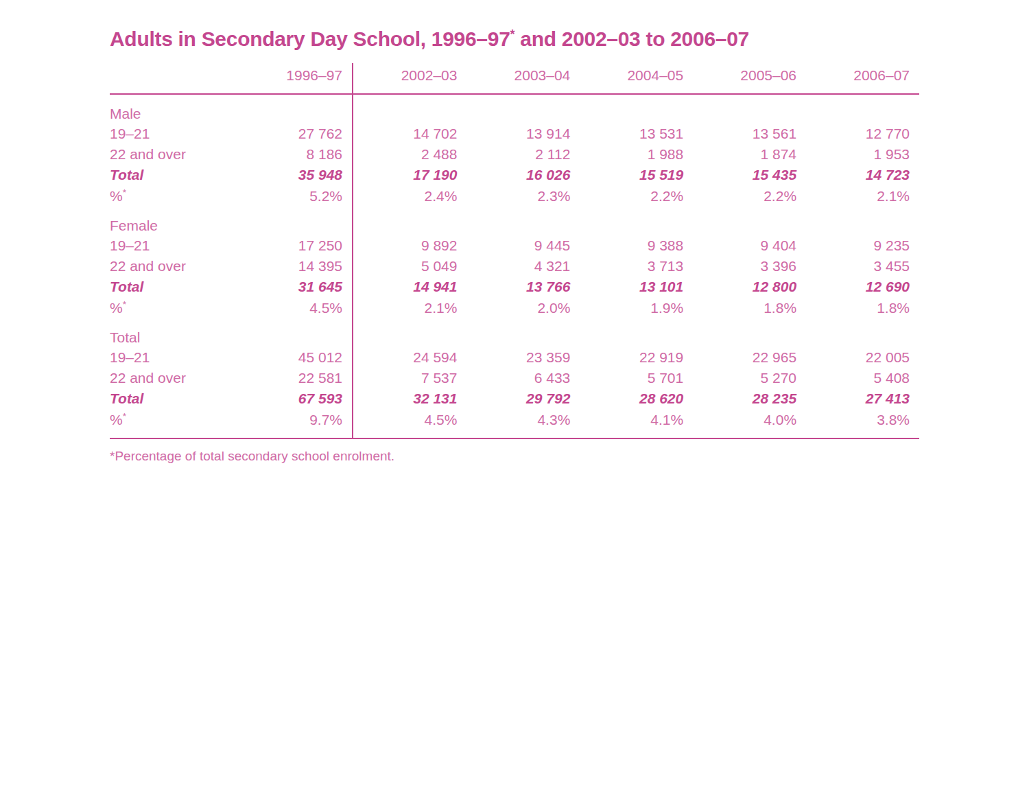Adults in Secondary Day School, 1996–97* and 2002–03 to 2006–07
| | 1996–97 | 2002–03 | 2003–04 | 2004–05 | 2005–06 | 2006–07 |
| --- | --- | --- | --- | --- | --- | --- |
| Male | | | | | | |
| 19–21 | 27 762 | 14 702 | 13 914 | 13 531 | 13 561 | 12 770 |
| 22 and over | 8 186 | 2 488 | 2 112 | 1 988 | 1 874 | 1 953 |
| Total | 35 948 | 17 190 | 16 026 | 15 519 | 15 435 | 14 723 |
| % * | 5.2% | 2.4% | 2.3% | 2.2% | 2.2% | 2.1% |
| Female | | | | | | |
| 19–21 | 17 250 | 9 892 | 9 445 | 9 388 | 9 404 | 9 235 |
| 22 and over | 14 395 | 5 049 | 4 321 | 3 713 | 3 396 | 3 455 |
| Total | 31 645 | 14 941 | 13 766 | 13 101 | 12 800 | 12 690 |
| % * | 4.5% | 2.1% | 2.0% | 1.9% | 1.8% | 1.8% |
| Total | | | | | | |
| 19–21 | 45 012 | 24 594 | 23 359 | 22 919 | 22 965 | 22 005 |
| 22 and over | 22 581 | 7 537 | 6 433 | 5 701 | 5 270 | 5 408 |
| Total | 67 593 | 32 131 | 29 792 | 28 620 | 28 235 | 27 413 |
| % * | 9.7% | 4.5% | 4.3% | 4.1% | 4.0% | 3.8% |
*Percentage of total secondary school enrolment.